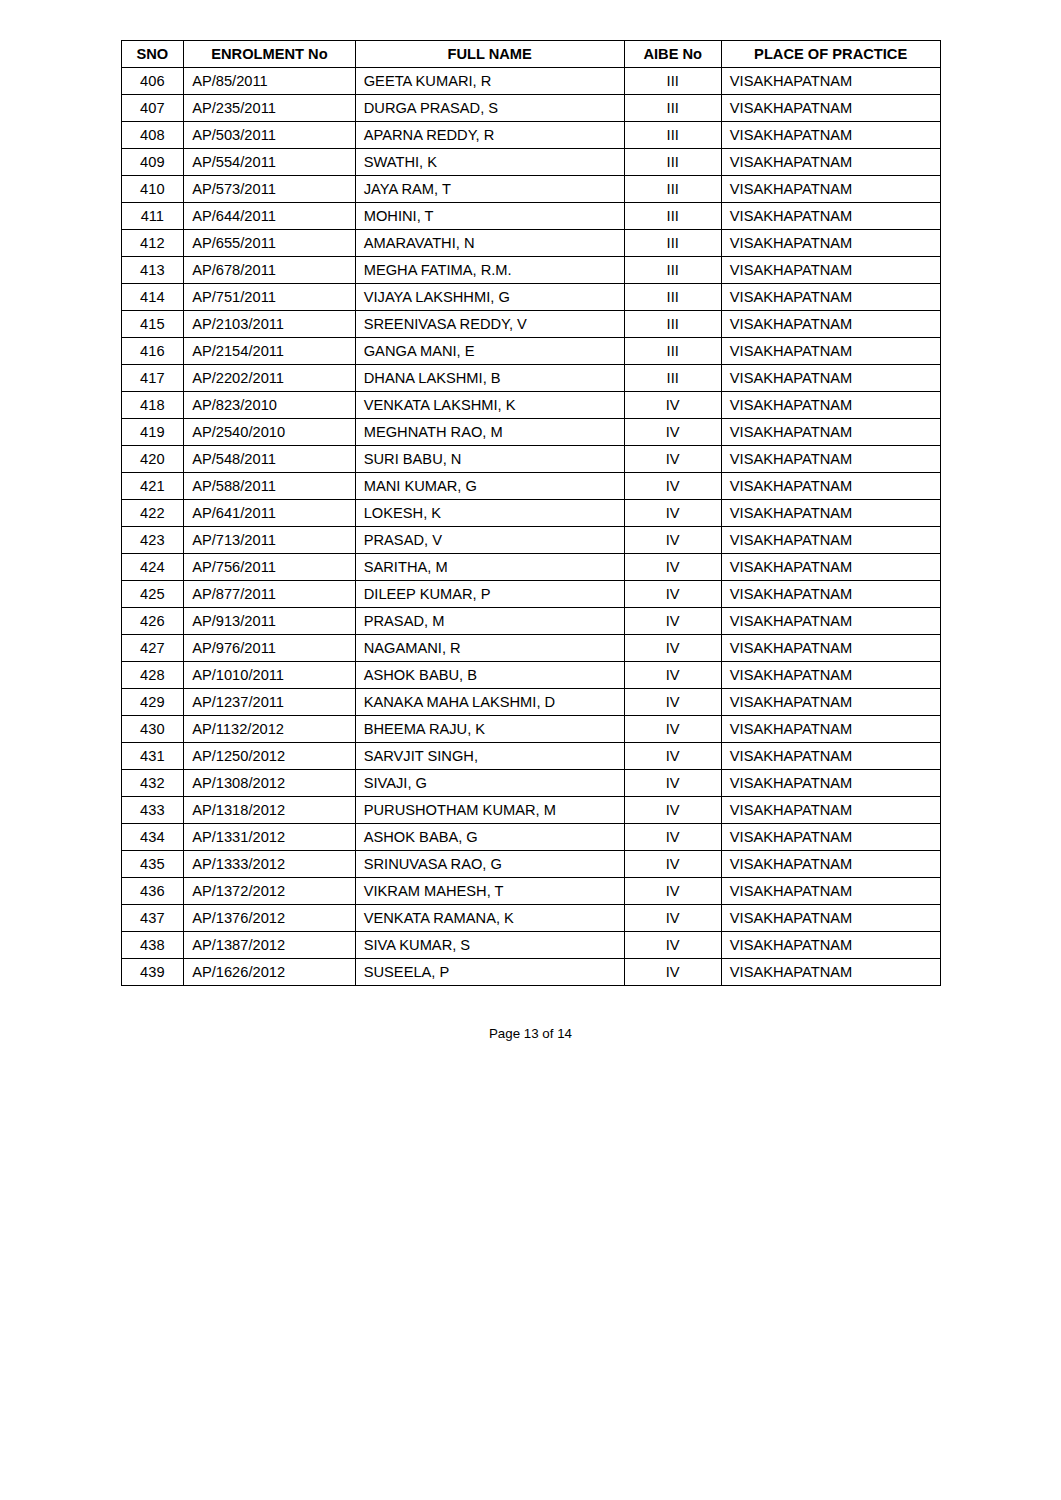| SNO | ENROLMENT No | FULL NAME | AIBE No | PLACE OF PRACTICE |
| --- | --- | --- | --- | --- |
| 406 | AP/85/2011 | GEETA KUMARI, R | III | VISAKHAPATNAM |
| 407 | AP/235/2011 | DURGA PRASAD, S | III | VISAKHAPATNAM |
| 408 | AP/503/2011 | APARNA REDDY, R | III | VISAKHAPATNAM |
| 409 | AP/554/2011 | SWATHI, K | III | VISAKHAPATNAM |
| 410 | AP/573/2011 | JAYA RAM, T | III | VISAKHAPATNAM |
| 411 | AP/644/2011 | MOHINI, T | III | VISAKHAPATNAM |
| 412 | AP/655/2011 | AMARAVATHI, N | III | VISAKHAPATNAM |
| 413 | AP/678/2011 | MEGHA FATIMA, R.M. | III | VISAKHAPATNAM |
| 414 | AP/751/2011 | VIJAYA LAKSHHMI, G | III | VISAKHAPATNAM |
| 415 | AP/2103/2011 | SREENIVASA REDDY, V | III | VISAKHAPATNAM |
| 416 | AP/2154/2011 | GANGA MANI, E | III | VISAKHAPATNAM |
| 417 | AP/2202/2011 | DHANA LAKSHMI, B | III | VISAKHAPATNAM |
| 418 | AP/823/2010 | VENKATA LAKSHMI, K | IV | VISAKHAPATNAM |
| 419 | AP/2540/2010 | MEGHNATH RAO, M | IV | VISAKHAPATNAM |
| 420 | AP/548/2011 | SURI BABU, N | IV | VISAKHAPATNAM |
| 421 | AP/588/2011 | MANI KUMAR, G | IV | VISAKHAPATNAM |
| 422 | AP/641/2011 | LOKESH, K | IV | VISAKHAPATNAM |
| 423 | AP/713/2011 | PRASAD, V | IV | VISAKHAPATNAM |
| 424 | AP/756/2011 | SARITHA, M | IV | VISAKHAPATNAM |
| 425 | AP/877/2011 | DILEEP KUMAR, P | IV | VISAKHAPATNAM |
| 426 | AP/913/2011 | PRASAD, M | IV | VISAKHAPATNAM |
| 427 | AP/976/2011 | NAGAMANI, R | IV | VISAKHAPATNAM |
| 428 | AP/1010/2011 | ASHOK BABU, B | IV | VISAKHAPATNAM |
| 429 | AP/1237/2011 | KANAKA MAHA LAKSHMI, D | IV | VISAKHAPATNAM |
| 430 | AP/1132/2012 | BHEEMA RAJU, K | IV | VISAKHAPATNAM |
| 431 | AP/1250/2012 | SARVJIT SINGH, | IV | VISAKHAPATNAM |
| 432 | AP/1308/2012 | SIVAJI, G | IV | VISAKHAPATNAM |
| 433 | AP/1318/2012 | PURUSHOTHAM KUMAR, M | IV | VISAKHAPATNAM |
| 434 | AP/1331/2012 | ASHOK BABA, G | IV | VISAKHAPATNAM |
| 435 | AP/1333/2012 | SRINUVASA RAO, G | IV | VISAKHAPATNAM |
| 436 | AP/1372/2012 | VIKRAM MAHESH, T | IV | VISAKHAPATNAM |
| 437 | AP/1376/2012 | VENKATA RAMANA, K | IV | VISAKHAPATNAM |
| 438 | AP/1387/2012 | SIVA KUMAR, S | IV | VISAKHAPATNAM |
| 439 | AP/1626/2012 | SUSEELA, P | IV | VISAKHAPATNAM |
Page 13 of 14